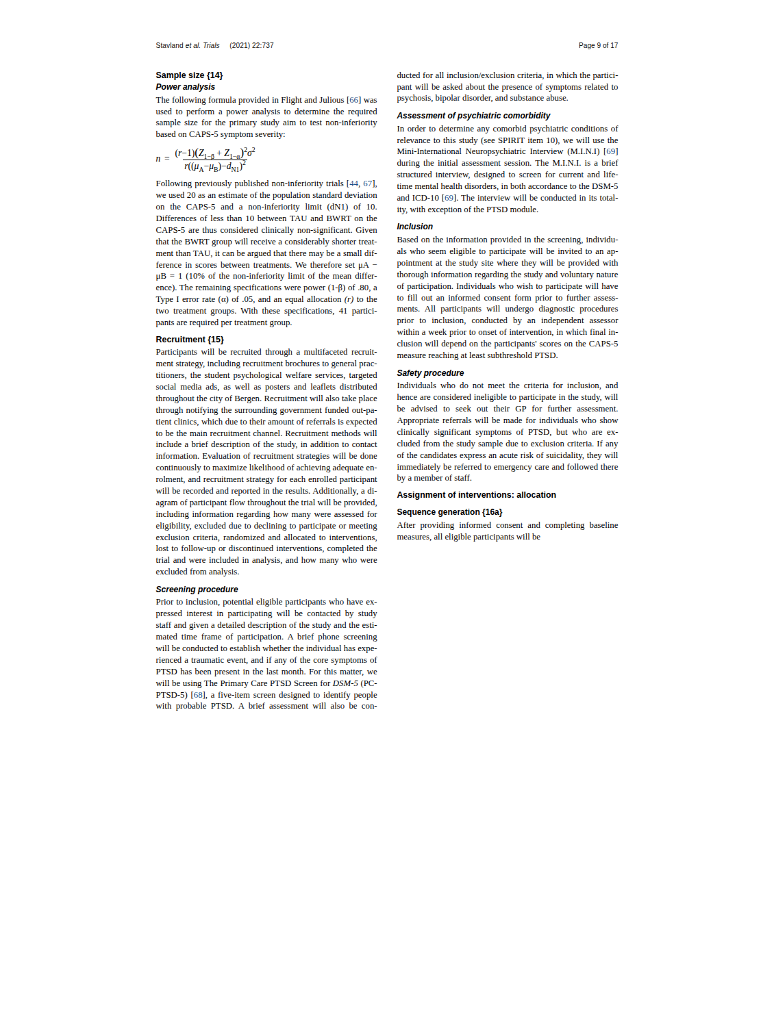Stavland et al. Trials (2021) 22:737
Page 9 of 17
Sample size {14}
Power analysis
The following formula provided in Flight and Julious [66] was used to perform a power analysis to determine the required sample size for the primary study aim to test non-inferiority based on CAPS-5 symptom severity:
n = (r−1)(Z 1−β + Z 1−α) 2 σ 2 r((μA−μB)−dN1)2
Following previously published non-inferiority trials [44, 67], we used 20 as an estimate of the population standard deviation on the CAPS-5 and a non-inferiority limit (dN1) of 10. Differences of less than 10 between TAU and BWRT on the CAPS-5 are thus considered clinically non-significant. Given that the BWRT group will receive a considerably shorter treatment than TAU, it can be argued that there may be a small difference in scores between treatments. We therefore set μA − μB = 1 (10% of the non-inferiority limit of the mean difference). The remaining specifications were power (1-β) of .80, a Type I error rate (α) of .05, and an equal allocation (r) to the two treatment groups. With these specifications, 41 participants are required per treatment group.
Recruitment {15}
Participants will be recruited through a multifaceted recruitment strategy, including recruitment brochures to general practitioners, the student psychological welfare services, targeted social media ads, as well as posters and leaflets distributed throughout the city of Bergen. Recruitment will also take place through notifying the surrounding government funded out-patient clinics, which due to their amount of referrals is expected to be the main recruitment channel. Recruitment methods will include a brief description of the study, in addition to contact information. Evaluation of recruitment strategies will be done continuously to maximize likelihood of achieving adequate enrolment, and recruitment strategy for each enrolled participant will be recorded and reported in the results. Additionally, a diagram of participant flow throughout the trial will be provided, including information regarding how many were assessed for eligibility, excluded due to declining to participate or meeting exclusion criteria, randomized and allocated to interventions, lost to follow-up or discontinued interventions, completed the trial and were included in analysis, and how many who were excluded from analysis.
Screening procedure
Prior to inclusion, potential eligible participants who have expressed interest in participating will be contacted by study staff and given a detailed description of the study and the estimated time frame of participation. A brief phone screening will be conducted to establish whether the individual has experienced a traumatic event, and if any of the core symptoms of PTSD has been present in the last month. For this matter, we will be using The Primary Care PTSD Screen for DSM-5 (PC-PTSD-5) [68], a five-item screen designed to identify people with probable PTSD. A brief assessment will also be conducted for all inclusion/exclusion criteria, in which the participant will be asked about the presence of symptoms related to psychosis, bipolar disorder, and substance abuse.
Assessment of psychiatric comorbidity
In order to determine any comorbid psychiatric conditions of relevance to this study (see SPIRIT item 10), we will use the Mini-International Neuropsychiatric Interview (M.I.N.I) [69] during the initial assessment session. The M.I.N.I. is a brief structured interview, designed to screen for current and lifetime mental health disorders, in both accordance to the DSM-5 and ICD-10 [69]. The interview will be conducted in its totality, with exception of the PTSD module.
Inclusion
Based on the information provided in the screening, individuals who seem eligible to participate will be invited to an appointment at the study site where they will be provided with thorough information regarding the study and voluntary nature of participation. Individuals who wish to participate will have to fill out an informed consent form prior to further assessments. All participants will undergo diagnostic procedures prior to inclusion, conducted by an independent assessor within a week prior to onset of intervention, in which final inclusion will depend on the participants' scores on the CAPS-5 measure reaching at least subthreshold PTSD.
Safety procedure
Individuals who do not meet the criteria for inclusion, and hence are considered ineligible to participate in the study, will be advised to seek out their GP for further assessment. Appropriate referrals will be made for individuals who show clinically significant symptoms of PTSD, but who are excluded from the study sample due to exclusion criteria. If any of the candidates express an acute risk of suicidality, they will immediately be referred to emergency care and followed there by a member of staff.
Assignment of interventions: allocation
Sequence generation {16a}
After providing informed consent and completing baseline measures, all eligible participants will be